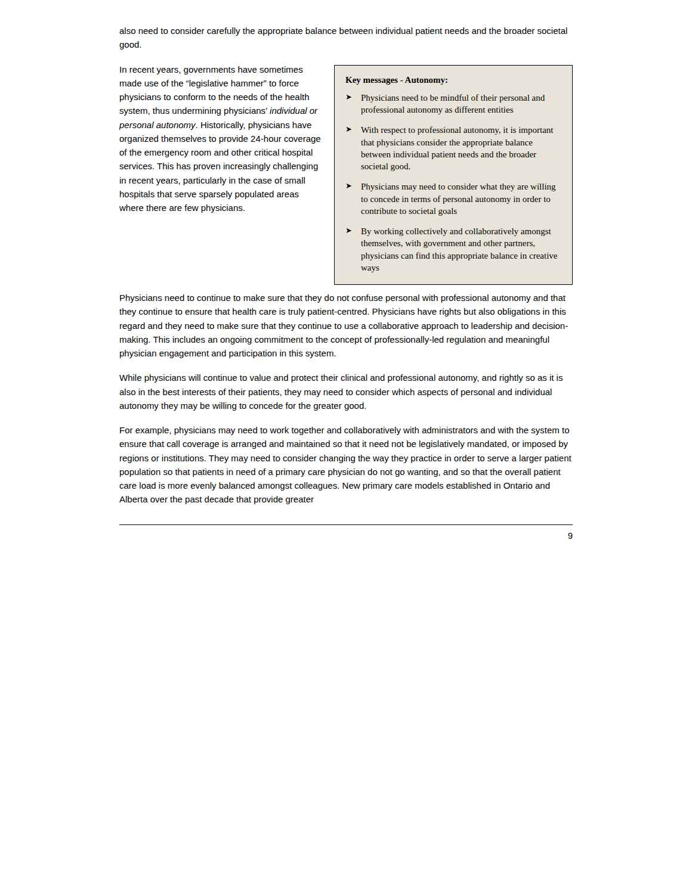also need to consider carefully the appropriate balance between individual patient needs and the broader societal good.
Key messages - Autonomy:
Physicians need to be mindful of their personal and professional autonomy as different entities
With respect to professional autonomy, it is important that physicians consider the appropriate balance between individual patient needs and the broader societal good.
Physicians may need to consider what they are willing to concede in terms of personal autonomy in order to contribute to societal goals
By working collectively and collaboratively amongst themselves, with government and other partners, physicians can find this appropriate balance in creative ways
In recent years, governments have sometimes made use of the “legislative hammer” to force physicians to conform to the needs of the health system, thus undermining physicians’ individual or personal autonomy. Historically, physicians have organized themselves to provide 24-hour coverage of the emergency room and other critical hospital services. This has proven increasingly challenging in recent years, particularly in the case of small hospitals that serve sparsely populated areas where there are few physicians.
Physicians need to continue to make sure that they do not confuse personal with professional autonomy and that they continue to ensure that health care is truly patient-centred. Physicians have rights but also obligations in this regard and they need to make sure that they continue to use a collaborative approach to leadership and decision-making. This includes an ongoing commitment to the concept of professionally-led regulation and meaningful physician engagement and participation in this system.
While physicians will continue to value and protect their clinical and professional autonomy, and rightly so as it is also in the best interests of their patients, they may need to consider which aspects of personal and individual autonomy they may be willing to concede for the greater good.
For example, physicians may need to work together and collaboratively with administrators and with the system to ensure that call coverage is arranged and maintained so that it need not be legislatively mandated, or imposed by regions or institutions. They may need to consider changing the way they practice in order to serve a larger patient population so that patients in need of a primary care physician do not go wanting, and so that the overall patient care load is more evenly balanced amongst colleagues. New primary care models established in Ontario and Alberta over the past decade that provide greater
9